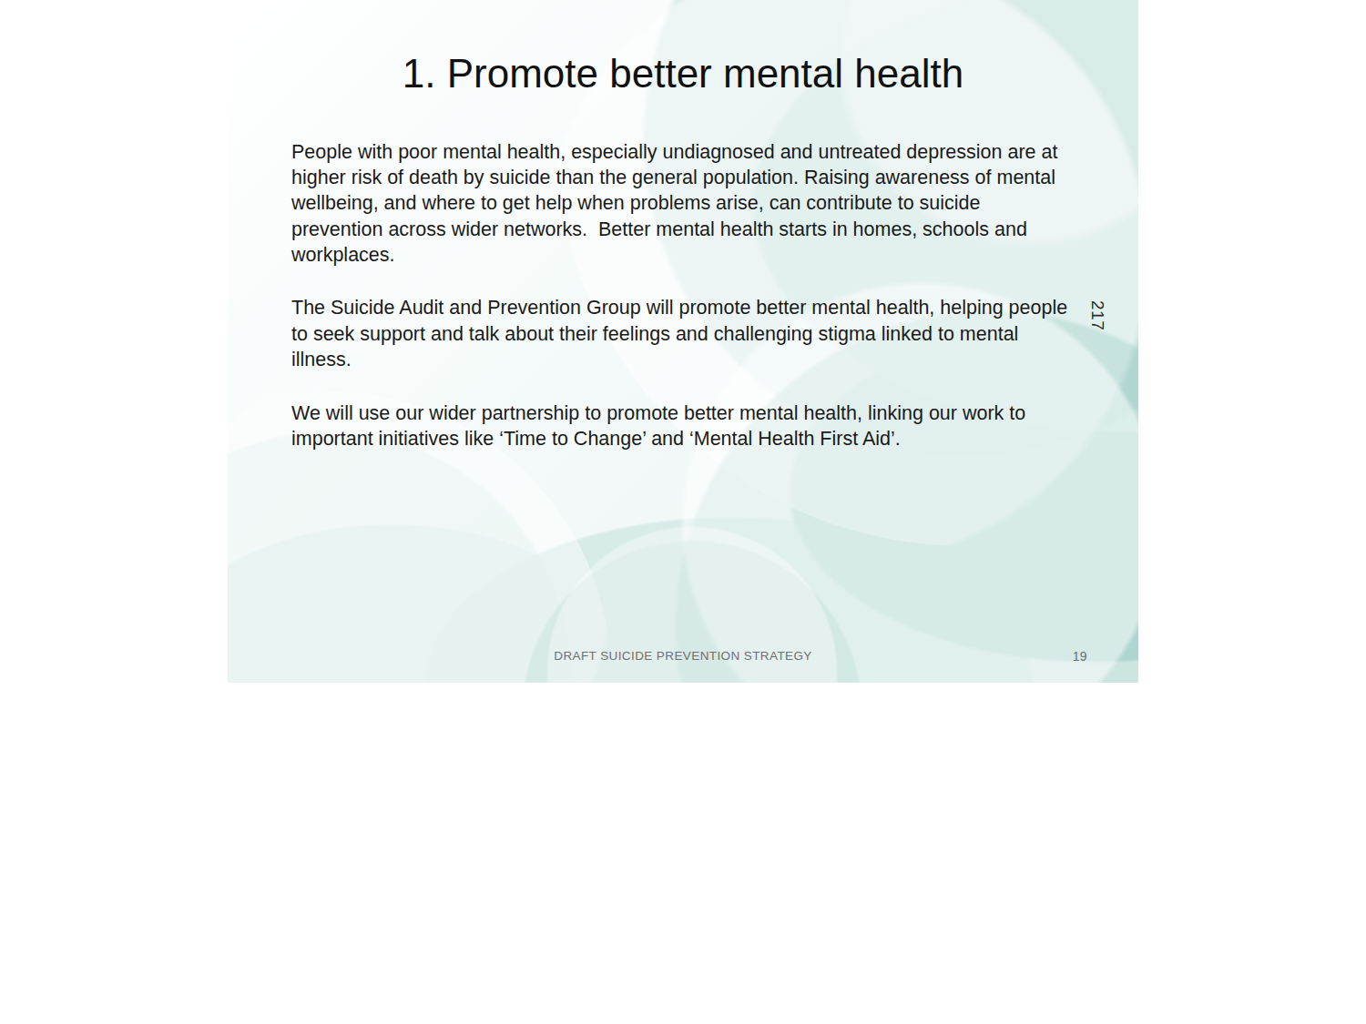217
1. Promote better mental health
People with poor mental health, especially undiagnosed and untreated depression are at higher risk of death by suicide than the general population. Raising awareness of mental wellbeing, and where to get help when problems arise, can contribute to suicide prevention across wider networks. Better mental health starts in homes, schools and workplaces.
The Suicide Audit and Prevention Group will promote better mental health, helping people to seek support and talk about their feelings and challenging stigma linked to mental illness.
We will use our wider partnership to promote better mental health, linking our work to important initiatives like ‘Time to Change’ and ‘Mental Health First Aid’.
Draft Suicide Prevention Strategy 19